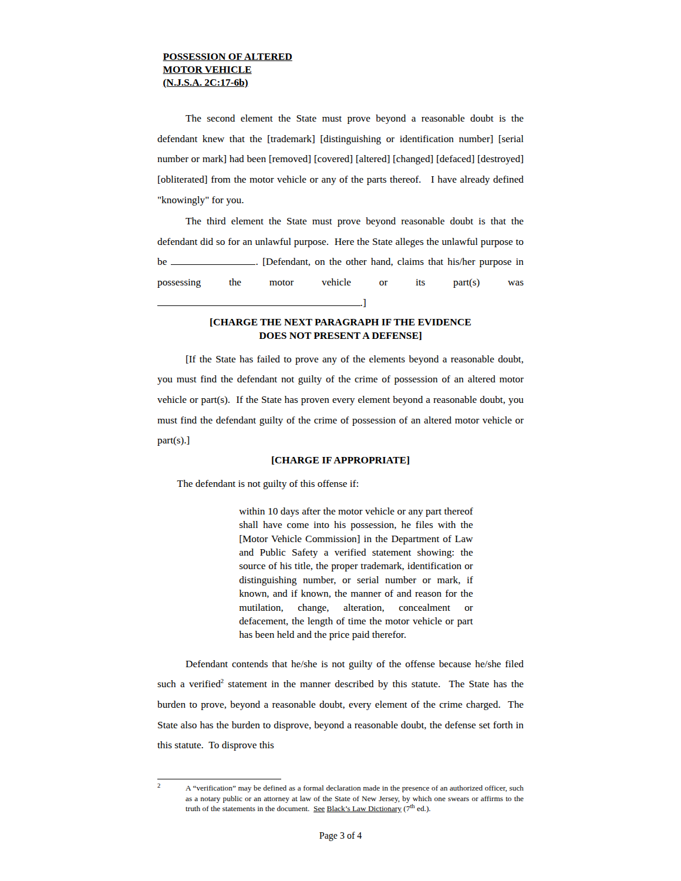POSSESSION OF ALTERED MOTOR VEHICLE (N.J.S.A. 2C:17-6b)
The second element the State must prove beyond a reasonable doubt is the defendant knew that the [trademark] [distinguishing or identification number] [serial number or mark] had been [removed] [covered] [altered] [changed] [defaced] [destroyed] [obliterated] from the motor vehicle or any of the parts thereof. I have already defined "knowingly" for you.
The third element the State must prove beyond reasonable doubt is that the defendant did so for an unlawful purpose. Here the State alleges the unlawful purpose to be . [Defendant, on the other hand, claims that his/her purpose in possessing the motor vehicle or its part(s) was .]
[CHARGE THE NEXT PARAGRAPH IF THE EVIDENCE DOES NOT PRESENT A DEFENSE]
[If the State has failed to prove any of the elements beyond a reasonable doubt, you must find the defendant not guilty of the crime of possession of an altered motor vehicle or part(s). If the State has proven every element beyond a reasonable doubt, you must find the defendant guilty of the crime of possession of an altered motor vehicle or part(s).]
[CHARGE IF APPROPRIATE]
The defendant is not guilty of this offense if:
within 10 days after the motor vehicle or any part thereof shall have come into his possession, he files with the [Motor Vehicle Commission] in the Department of Law and Public Safety a verified statement showing: the source of his title, the proper trademark, identification or distinguishing number, or serial number or mark, if known, and if known, the manner of and reason for the mutilation, change, alteration, concealment or defacement, the length of time the motor vehicle or part has been held and the price paid therefor.
Defendant contends that he/she is not guilty of the offense because he/she filed such a verified2 statement in the manner described by this statute. The State has the burden to prove, beyond a reasonable doubt, every element of the crime charged. The State also has the burden to disprove, beyond a reasonable doubt, the defense set forth in this statute. To disprove this
2 A “verification” may be defined as a formal declaration made in the presence of an authorized officer, such as a notary public or an attorney at law of the State of New Jersey, by which one swears or affirms to the truth of the statements in the document. See Black’s Law Dictionary (7th ed.).
Page 3 of 4